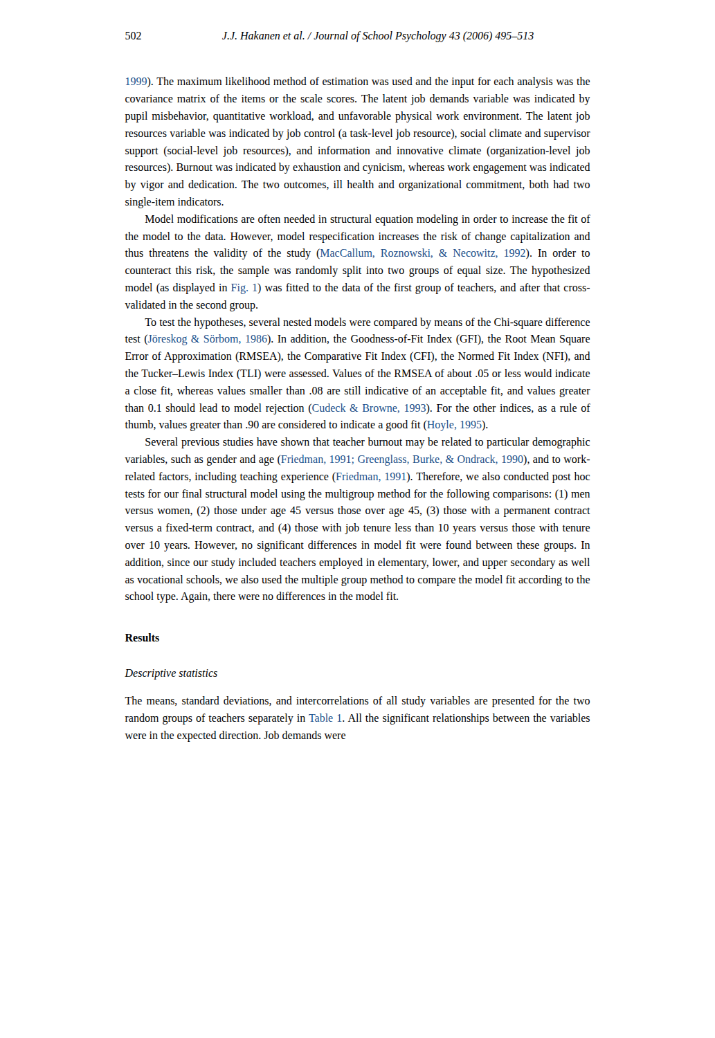502 J.J. Hakanen et al. / Journal of School Psychology 43 (2006) 495–513
1999). The maximum likelihood method of estimation was used and the input for each analysis was the covariance matrix of the items or the scale scores. The latent job demands variable was indicated by pupil misbehavior, quantitative workload, and unfavorable physical work environment. The latent job resources variable was indicated by job control (a task-level job resource), social climate and supervisor support (social-level job resources), and information and innovative climate (organization-level job resources). Burnout was indicated by exhaustion and cynicism, whereas work engagement was indicated by vigor and dedication. The two outcomes, ill health and organizational commitment, both had two single-item indicators.
Model modifications are often needed in structural equation modeling in order to increase the fit of the model to the data. However, model respecification increases the risk of change capitalization and thus threatens the validity of the study (MacCallum, Roznowski, & Necowitz, 1992). In order to counteract this risk, the sample was randomly split into two groups of equal size. The hypothesized model (as displayed in Fig. 1) was fitted to the data of the first group of teachers, and after that cross-validated in the second group.
To test the hypotheses, several nested models were compared by means of the Chi-square difference test (Jöreskog & Sörbom, 1986). In addition, the Goodness-of-Fit Index (GFI), the Root Mean Square Error of Approximation (RMSEA), the Comparative Fit Index (CFI), the Normed Fit Index (NFI), and the Tucker–Lewis Index (TLI) were assessed. Values of the RMSEA of about .05 or less would indicate a close fit, whereas values smaller than .08 are still indicative of an acceptable fit, and values greater than 0.1 should lead to model rejection (Cudeck & Browne, 1993). For the other indices, as a rule of thumb, values greater than .90 are considered to indicate a good fit (Hoyle, 1995).
Several previous studies have shown that teacher burnout may be related to particular demographic variables, such as gender and age (Friedman, 1991; Greenglass, Burke, & Ondrack, 1990), and to work-related factors, including teaching experience (Friedman, 1991). Therefore, we also conducted post hoc tests for our final structural model using the multigroup method for the following comparisons: (1) men versus women, (2) those under age 45 versus those over age 45, (3) those with a permanent contract versus a fixed-term contract, and (4) those with job tenure less than 10 years versus those with tenure over 10 years. However, no significant differences in model fit were found between these groups. In addition, since our study included teachers employed in elementary, lower, and upper secondary as well as vocational schools, we also used the multiple group method to compare the model fit according to the school type. Again, there were no differences in the model fit.
Results
Descriptive statistics
The means, standard deviations, and intercorrelations of all study variables are presented for the two random groups of teachers separately in Table 1. All the significant relationships between the variables were in the expected direction. Job demands were